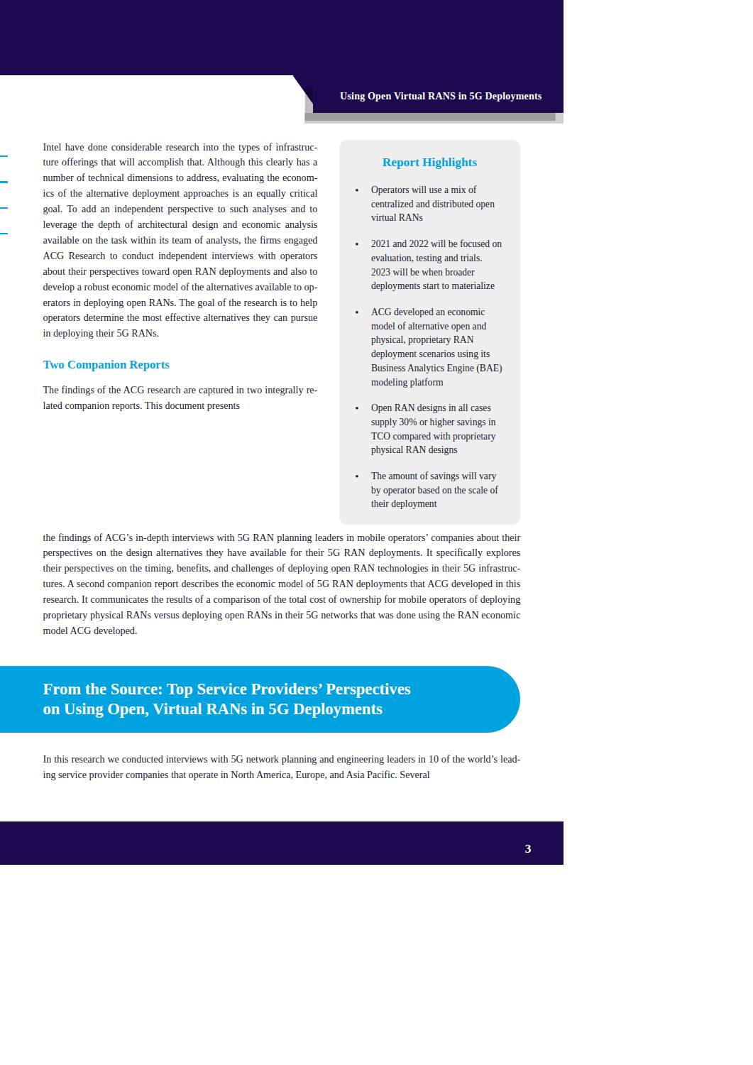Using Open Virtual RANS in 5G Deployments
Intel have done considerable research into the types of infrastructure offerings that will accomplish that. Although this clearly has a number of technical dimensions to address, evaluating the economics of the alternative deployment approaches is an equally critical goal. To add an independent perspective to such analyses and to leverage the depth of architectural design and economic analysis available on the task within its team of analysts, the firms engaged ACG Research to conduct independent interviews with operators about their perspectives toward open RAN deployments and also to develop a robust economic model of the alternatives available to operators in deploying open RANs. The goal of the research is to help operators determine the most effective alternatives they can pursue in deploying their 5G RANs.
Two Companion Reports
The findings of the ACG research are captured in two integrally related companion reports. This document presents
Report Highlights
Operators will use a mix of centralized and distributed open virtual RANs
2021 and 2022 will be focused on evaluation, testing and trials. 2023 will be when broader deployments start to materialize
ACG developed an economic model of alternative open and physical, proprietary RAN deployment scenarios using its Business Analytics Engine (BAE) modeling platform
Open RAN designs in all cases supply 30% or higher savings in TCO compared with proprietary physical RAN designs
The amount of savings will vary by operator based on the scale of their deployment
the findings of ACG’s in-depth interviews with 5G RAN planning leaders in mobile operators’ companies about their perspectives on the design alternatives they have available for their 5G RAN deployments. It specifically explores their perspectives on the timing, benefits, and challenges of deploying open RAN technologies in their 5G infrastructures. A second companion report describes the economic model of 5G RAN deployments that ACG developed in this research. It communicates the results of a comparison of the total cost of ownership for mobile operators of deploying proprietary physical RANs versus deploying open RANs in their 5G networks that was done using the RAN economic model ACG developed.
From the Source: Top Service Providers’ Perspectives
on Using Open, Virtual RANs in 5G Deployments
In this research we conducted interviews with 5G network planning and engineering leaders in 10 of the world’s leading service provider companies that operate in North America, Europe, and Asia Pacific. Several
3